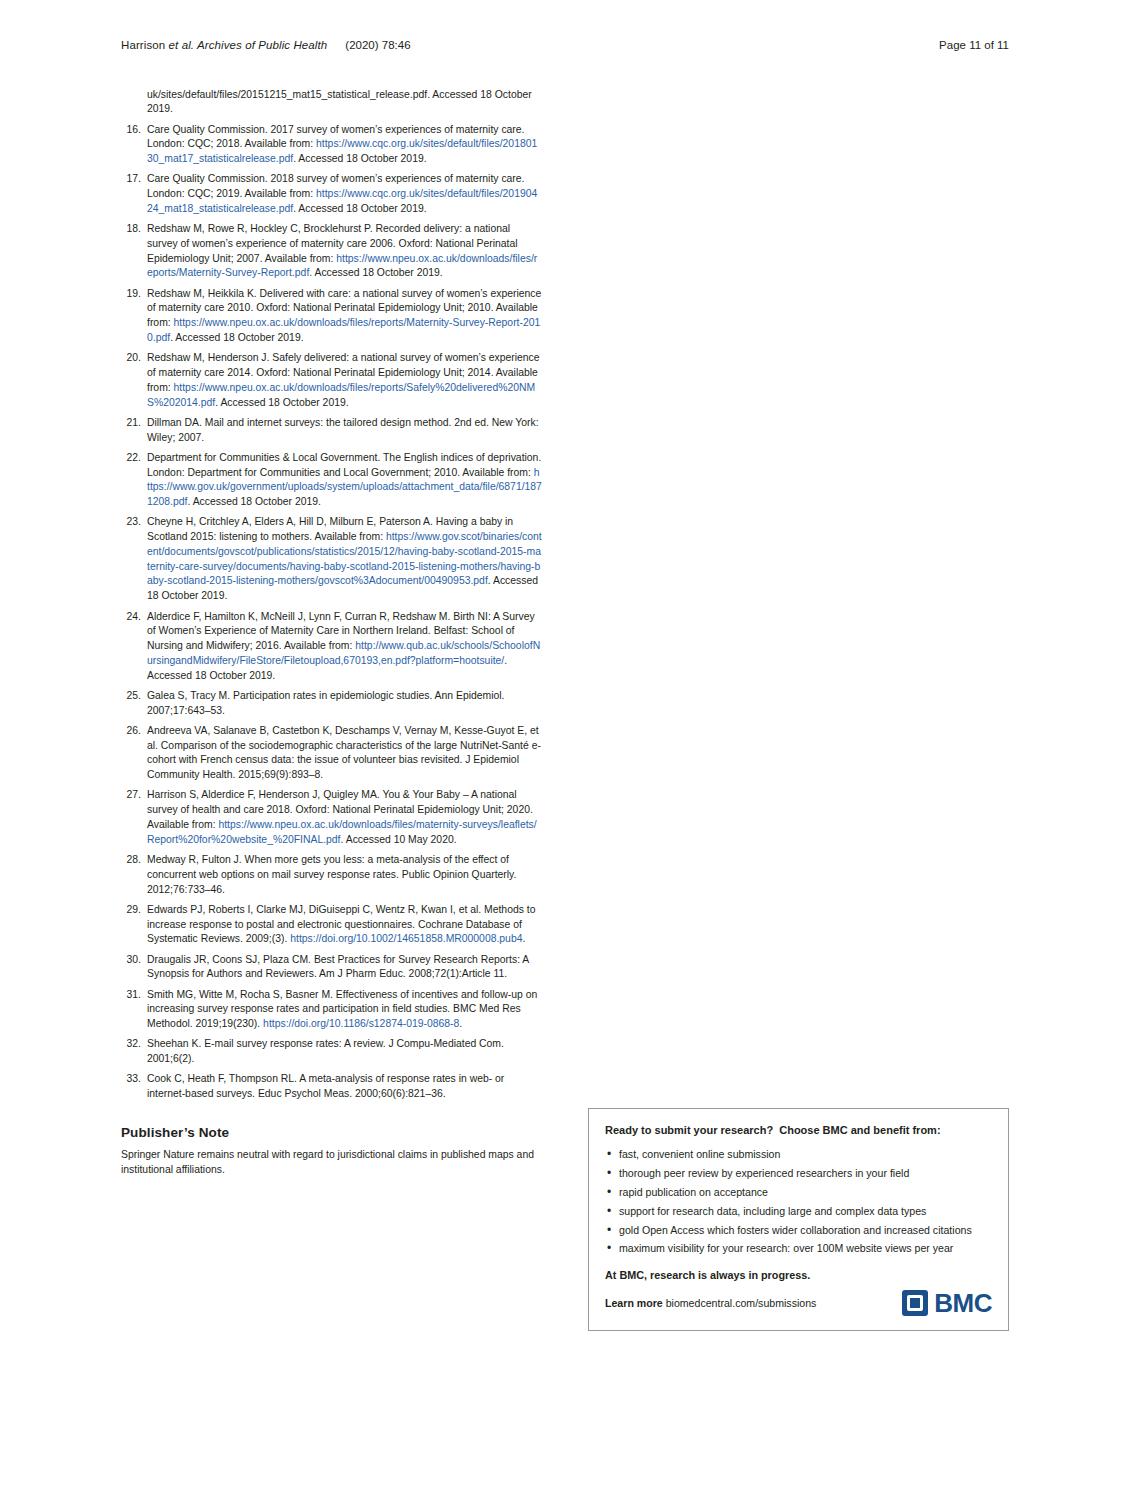Harrison et al. Archives of Public Health
(2020) 78:46
Page 11 of 11
uk/sites/default/files/20151215_mat15_statistical_release.pdf. Accessed 18 October 2019.
16. Care Quality Commission. 2017 survey of women’s experiences of maternity care. London: CQC; 2018. Available from: https://www.cqc.org.uk/sites/default/files/20180130_mat17_statisticalrelease.pdf. Accessed 18 October 2019.
17. Care Quality Commission. 2018 survey of women’s experiences of maternity care. London: CQC; 2019. Available from: https://www.cqc.org.uk/sites/default/files/20190424_mat18_statisticalrelease.pdf. Accessed 18 October 2019.
18. Redshaw M, Rowe R, Hockley C, Brocklehurst P. Recorded delivery: a national survey of women’s experience of maternity care 2006. Oxford: National Perinatal Epidemiology Unit; 2007. Available from: https://www.npeu.ox.ac.uk/downloads/files/reports/Maternity-Survey-Report.pdf. Accessed 18 October 2019.
19. Redshaw M, Heikkila K. Delivered with care: a national survey of women’s experience of maternity care 2010. Oxford: National Perinatal Epidemiology Unit; 2010. Available from: https://www.npeu.ox.ac.uk/downloads/files/reports/Maternity-Survey-Report-2010.pdf. Accessed 18 October 2019.
20. Redshaw M, Henderson J. Safely delivered: a national survey of women’s experience of maternity care 2014. Oxford: National Perinatal Epidemiology Unit; 2014. Available from: https://www.npeu.ox.ac.uk/downloads/files/reports/Safely%20delivered%20NMS%202014.pdf. Accessed 18 October 2019.
21. Dillman DA. Mail and internet surveys: the tailored design method. 2nd ed. New York: Wiley; 2007.
22. Department for Communities & Local Government. The English indices of deprivation. London: Department for Communities and Local Government; 2010. Available from: https://www.gov.uk/government/uploads/system/uploads/attachment_data/file/6871/1871208.pdf. Accessed 18 October 2019.
23. Cheyne H, Critchley A, Elders A, Hill D, Milburn E, Paterson A. Having a baby in Scotland 2015: listening to mothers. Available from: https://www.gov.scot/binaries/content/documents/govscot/publications/statistics/2015/12/having-baby-scotland-2015-maternity-care-survey/documents/having-baby-scotland-2015-listening-mothers/having-baby-scotland-2015-listening-mothers/govscot%3Adocument/00490953.pdf. Accessed 18 October 2019.
24. Alderdice F, Hamilton K, McNeill J, Lynn F, Curran R, Redshaw M. Birth NI: A Survey of Women’s Experience of Maternity Care in Northern Ireland. Belfast: School of Nursing and Midwifery; 2016. Available from: http://www.qub.ac.uk/schools/SchoolofNursingandMidwifery/FileStore/Filetoupload,670193,en.pdf?platform=hootsuite/. Accessed 18 October 2019.
25. Galea S, Tracy M. Participation rates in epidemiologic studies. Ann Epidemiol. 2007;17:643–53.
26. Andreeva VA, Salanave B, Castetbon K, Deschamps V, Vernay M, Kesse-Guyot E, et al. Comparison of the sociodemographic characteristics of the large NutriNet-Santé e-cohort with French census data: the issue of volunteer bias revisited. J Epidemiol Community Health. 2015;69(9):893–8.
27. Harrison S, Alderdice F, Henderson J, Quigley MA. You & Your Baby – A national survey of health and care 2018. Oxford: National Perinatal Epidemiology Unit; 2020. Available from: https://www.npeu.ox.ac.uk/downloads/files/maternity-surveys/leaflets/Report%20for%20website_%20FINAL.pdf. Accessed 10 May 2020.
28. Medway R, Fulton J. When more gets you less: a meta-analysis of the effect of concurrent web options on mail survey response rates. Public Opinion Quarterly. 2012;76:733–46.
29. Edwards PJ, Roberts I, Clarke MJ, DiGuiseppi C, Wentz R, Kwan I, et al. Methods to increase response to postal and electronic questionnaires. Cochrane Database of Systematic Reviews. 2009;(3). https://doi.org/10.1002/14651858.MR000008.pub4.
30. Draugalis JR, Coons SJ, Plaza CM. Best Practices for Survey Research Reports: A Synopsis for Authors and Reviewers. Am J Pharm Educ. 2008;72(1):Article 11.
31. Smith MG, Witte M, Rocha S, Basner M. Effectiveness of incentives and follow-up on increasing survey response rates and participation in field studies. BMC Med Res Methodol. 2019;19(230). https://doi.org/10.1186/s12874-019-0868-8.
32. Sheehan K. E-mail survey response rates: A review. J Compu-Mediated Com. 2001;6(2).
33. Cook C, Heath F, Thompson RL. A meta-analysis of response rates in web- or internet-based surveys. Educ Psychol Meas. 2000;60(6):821–36.
Publisher’s Note
Springer Nature remains neutral with regard to jurisdictional claims in published maps and institutional affiliations.
Ready to submit your research? Choose BMC and benefit from:
fast, convenient online submission
thorough peer review by experienced researchers in your field
rapid publication on acceptance
support for research data, including large and complex data types
gold Open Access which fosters wider collaboration and increased citations
maximum visibility for your research: over 100M website views per year
At BMC, research is always in progress.
Learn more biomedcentral.com/submissions
BMC